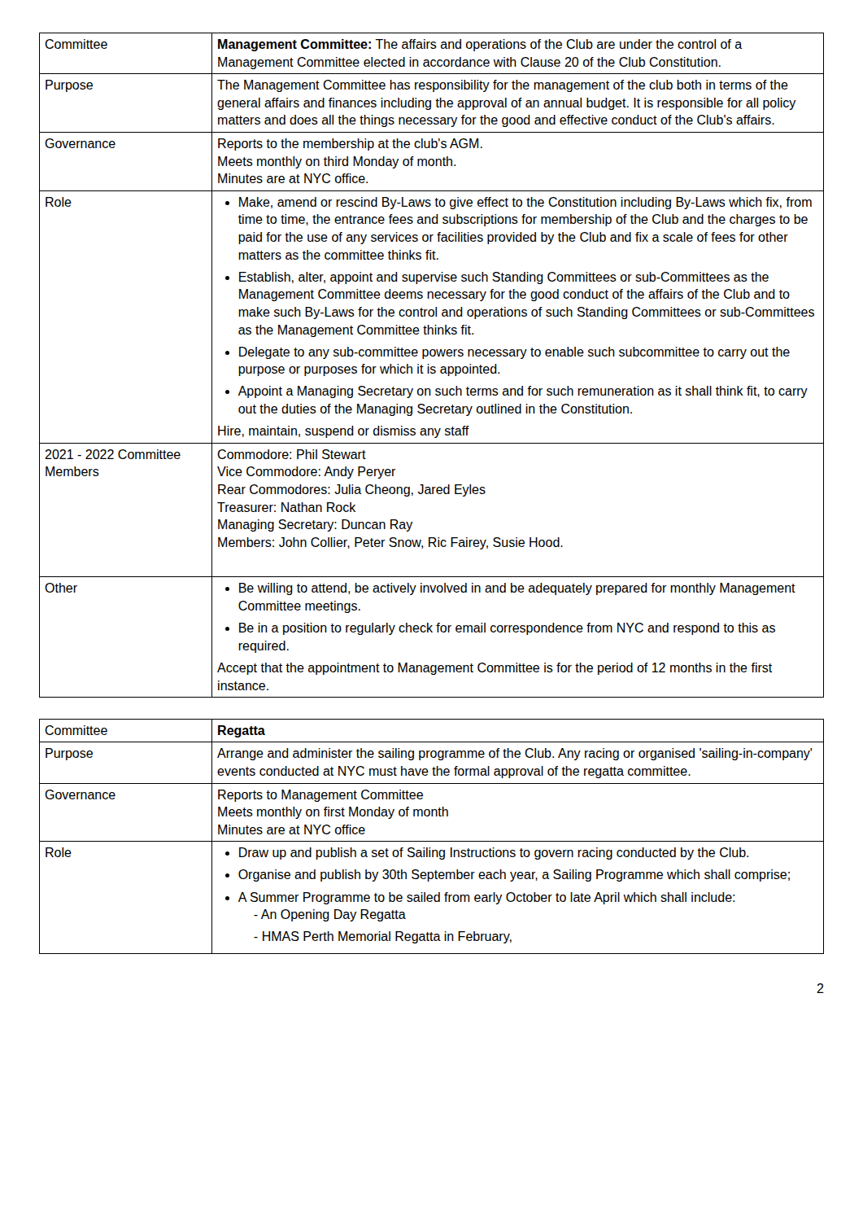| Committee | Management Committee: The affairs and operations of the Club are under the control of a Management Committee elected in accordance with Clause 20 of the Club Constitution. |
| Purpose | The Management Committee has responsibility for the management of the club both in terms of the general affairs and finances including the approval of an annual budget. It is responsible for all policy matters and does all the things necessary for the good and effective conduct of the Club's affairs. |
| Governance | Reports to the membership at the club's AGM. Meets monthly on third Monday of month. Minutes are at NYC office. |
| Role | Make, amend or rescind By-Laws to give effect to the Constitution including By-Laws which fix, from time to time, the entrance fees and subscriptions for membership of the Club and the charges to be paid for the use of any services or facilities provided by the Club and fix a scale of fees for other matters as the committee thinks fit. Establish, alter, appoint and supervise such Standing Committees or sub-Committees as the Management Committee deems necessary for the good conduct of the affairs of the Club and to make such By-Laws for the control and operations of such Standing Committees or sub-Committees as the Management Committee thinks fit. Delegate to any sub-committee powers necessary to enable such subcommittee to carry out the purpose or purposes for which it is appointed. Appoint a Managing Secretary on such terms and for such remuneration as it shall think fit, to carry out the duties of the Managing Secretary outlined in the Constitution. Hire, maintain, suspend or dismiss any staff |
| 2021 - 2022 Committee Members | Commodore: Phil Stewart Vice Commodore: Andy Peryer Rear Commodores: Julia Cheong, Jared Eyles Treasurer: Nathan Rock Managing Secretary: Duncan Ray Members: John Collier, Peter Snow, Ric Fairey, Susie Hood. |
| Other | Be willing to attend, be actively involved in and be adequately prepared for monthly Management Committee meetings. Be in a position to regularly check for email correspondence from NYC and respond to this as required. Accept that the appointment to Management Committee is for the period of 12 months in the first instance. |
| Committee | Regatta |
| Purpose | Arrange and administer the sailing programme of the Club. Any racing or organised 'sailing-in-company' events conducted at NYC must have the formal approval of the regatta committee. |
| Governance | Reports to Management Committee Meets monthly on first Monday of month Minutes are at NYC office |
| Role | Draw up and publish a set of Sailing Instructions to govern racing conducted by the Club. Organise and publish by 30th September each year, a Sailing Programme which shall comprise; A Summer Programme to be sailed from early October to late April which shall include: An Opening Day Regatta HMAS Perth Memorial Regatta in February, |
2